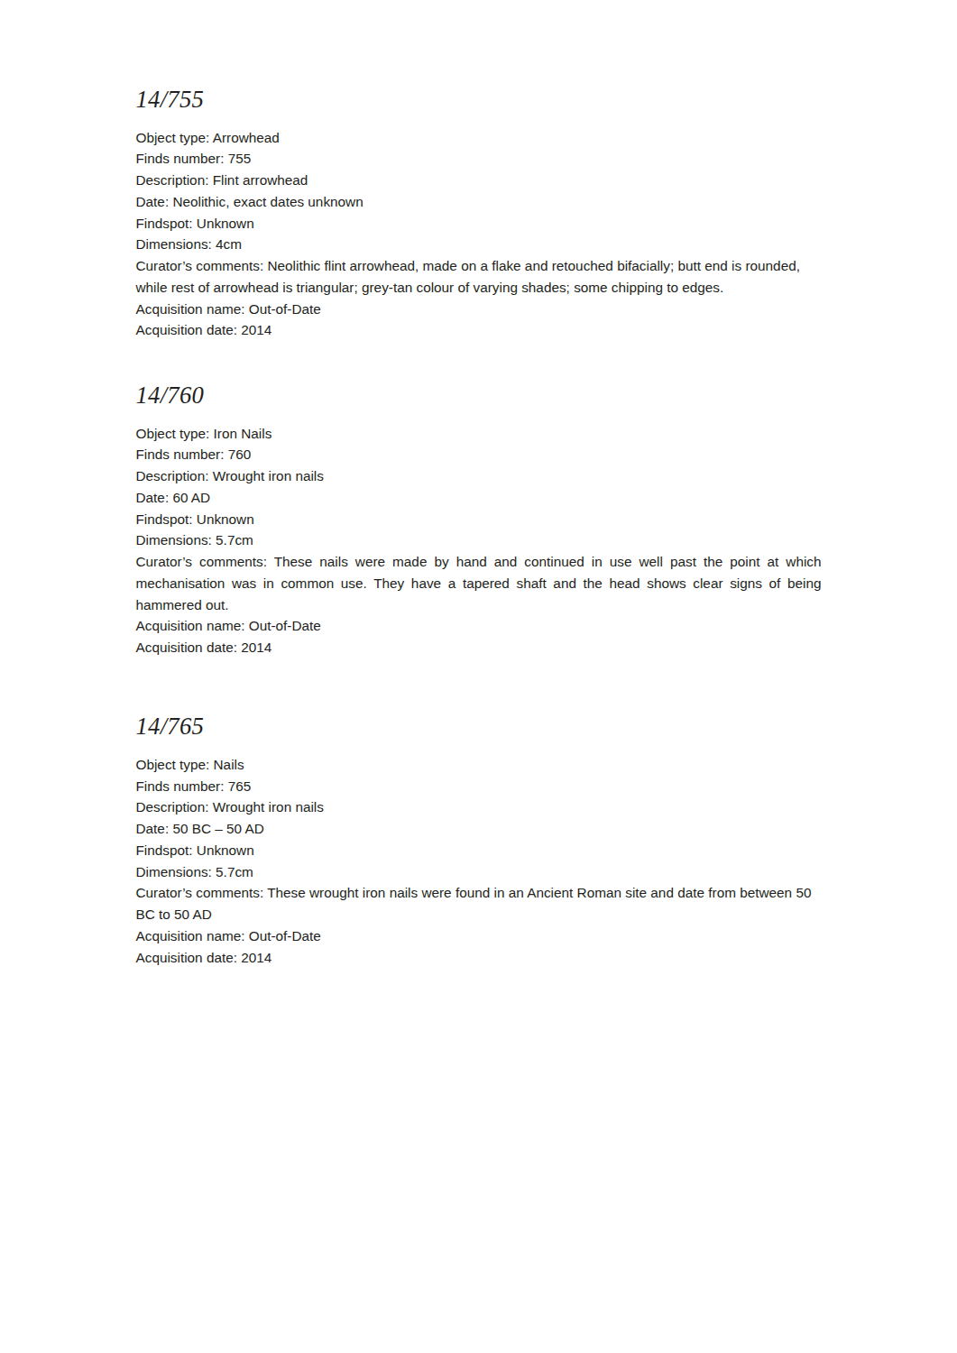14/755
Object type: Arrowhead
Finds number: 755
Description: Flint arrowhead
Date: Neolithic, exact dates unknown
Findspot: Unknown
Dimensions: 4cm
Curator’s comments: Neolithic flint arrowhead, made on a flake and retouched bifacially; butt end is rounded, while rest of arrowhead is triangular; grey-tan colour of varying shades; some chipping to edges.
Acquisition name: Out-of-Date
Acquisition date: 2014
14/760
Object type: Iron Nails
Finds number: 760
Description: Wrought iron nails
Date: 60 AD
Findspot: Unknown
Dimensions: 5.7cm
Curator’s comments: These nails were made by hand and continued in use well past the point at which mechanisation was in common use. They have a tapered shaft and the head shows clear signs of being hammered out.
Acquisition name: Out-of-Date
Acquisition date: 2014
14/765
Object type: Nails
Finds number: 765
Description: Wrought iron nails
Date: 50 BC – 50 AD
Findspot: Unknown
Dimensions: 5.7cm
Curator’s comments: These wrought iron nails were found in an Ancient Roman site and date from between 50 BC to 50 AD
Acquisition name: Out-of-Date
Acquisition date: 2014